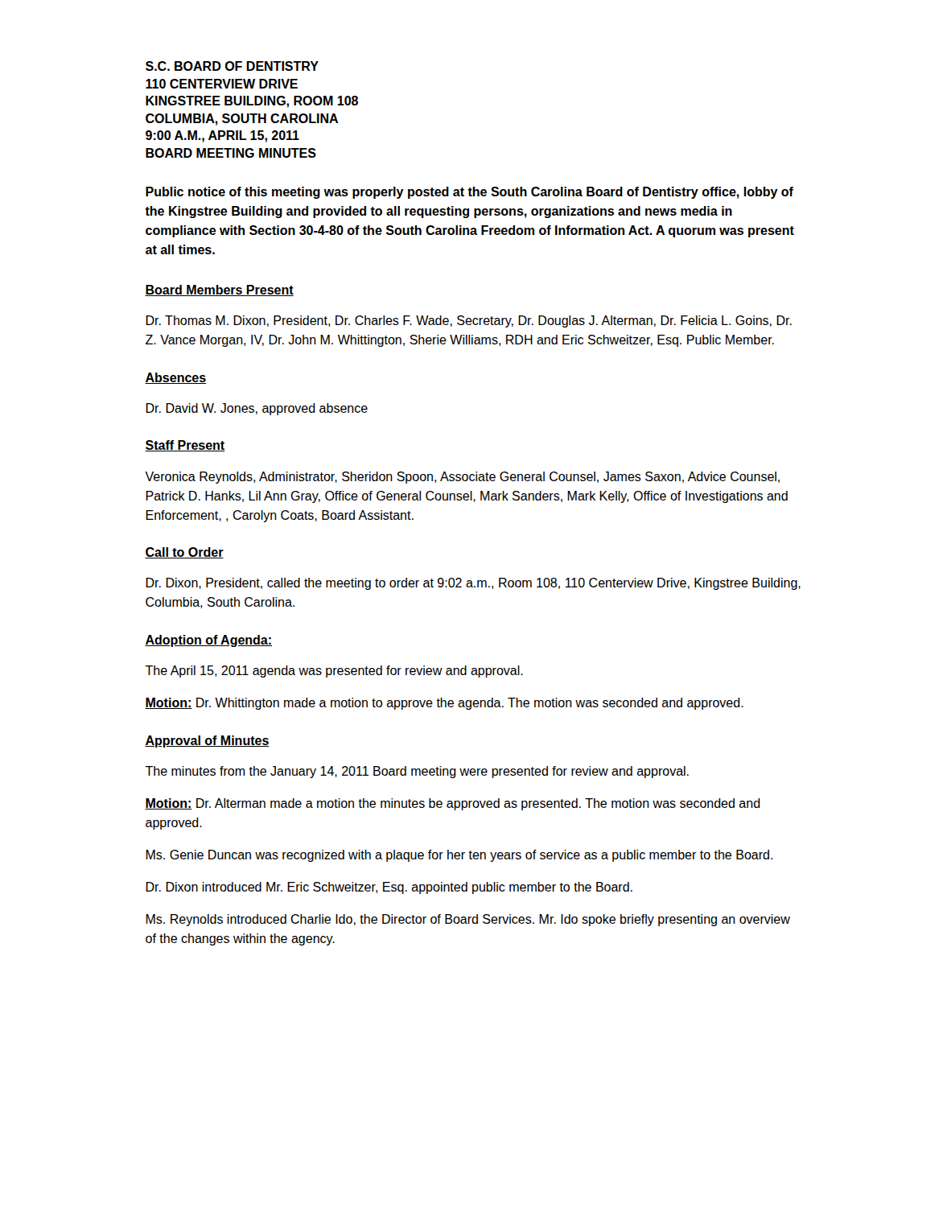S.C. BOARD OF DENTISTRY
110 CENTERVIEW DRIVE
KINGSTREE BUILDING, ROOM 108
COLUMBIA, SOUTH CAROLINA
9:00 A.M., APRIL 15, 2011
BOARD MEETING MINUTES
Public notice of this meeting was properly posted at the South Carolina Board of Dentistry office, lobby of the Kingstree Building and provided to all requesting persons, organizations and news media in compliance with Section 30-4-80 of the South Carolina Freedom of Information Act. A quorum was present at all times.
Board Members Present
Dr. Thomas M. Dixon, President, Dr. Charles F. Wade, Secretary, Dr. Douglas J. Alterman, Dr. Felicia L. Goins, Dr. Z. Vance Morgan, IV, Dr. John M. Whittington, Sherie Williams, RDH and Eric Schweitzer, Esq. Public Member.
Absences
Dr. David W. Jones, approved absence
Staff Present
Veronica Reynolds, Administrator, Sheridon Spoon, Associate General Counsel, James Saxon, Advice Counsel, Patrick D. Hanks, Lil Ann Gray, Office of General Counsel, Mark Sanders, Mark Kelly, Office of Investigations and Enforcement, , Carolyn Coats, Board Assistant.
Call to Order
Dr. Dixon, President, called the meeting to order at 9:02 a.m., Room 108, 110 Centerview Drive, Kingstree Building, Columbia, South Carolina.
Adoption of Agenda:
The April 15, 2011 agenda was presented for review and approval.
Motion: Dr. Whittington made a motion to approve the agenda. The motion was seconded and approved.
Approval of Minutes
The minutes from the January 14, 2011 Board meeting were presented for review and approval.
Motion: Dr. Alterman made a motion the minutes be approved as presented. The motion was seconded and approved.
Ms. Genie Duncan was recognized with a plaque for her ten years of service as a public member to the Board.
Dr. Dixon introduced Mr. Eric Schweitzer, Esq. appointed public member to the Board.
Ms. Reynolds introduced Charlie Ido, the Director of Board Services. Mr. Ido spoke briefly presenting an overview of the changes within the agency.